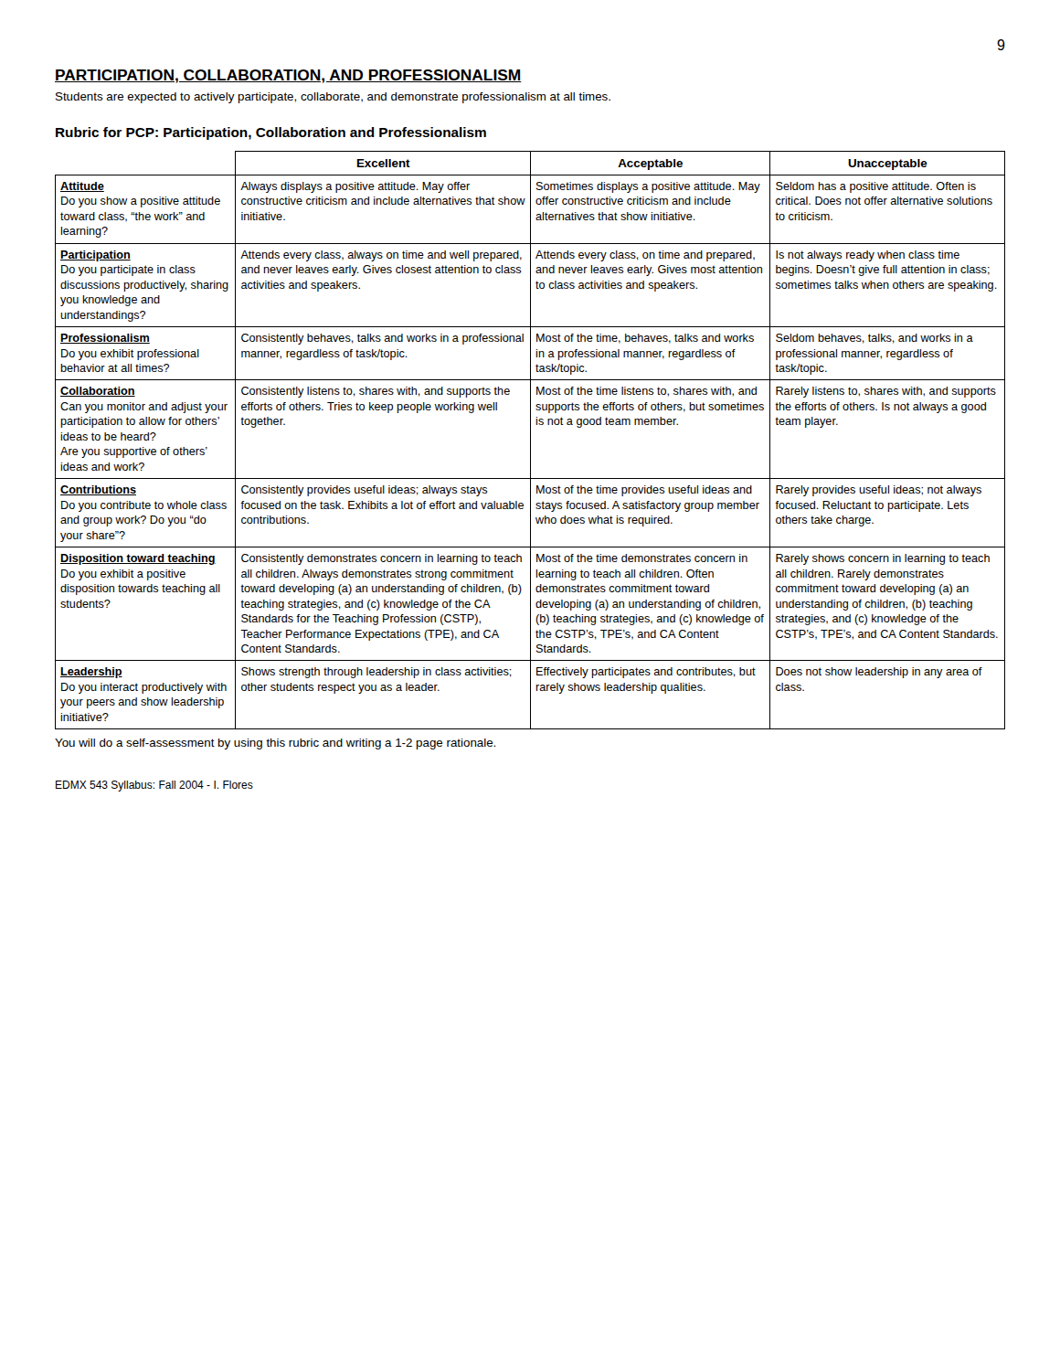9
PARTICIPATION, COLLABORATION, AND PROFESSIONALISM
Students are expected to actively participate, collaborate, and demonstrate professionalism at all times.
Rubric for PCP: Participation, Collaboration and Professionalism
| | Excellent | Acceptable | Unacceptable |
| --- | --- | --- | --- |
| Attitude Do you show a positive attitude toward class, “the work” and learning? | Always displays a positive attitude. May offer constructive criticism and include alternatives that show initiative. | Sometimes displays a positive attitude. May offer constructive criticism and include alternatives that show initiative. | Seldom has a positive attitude. Often is critical. Does not offer alternative solutions to criticism. |
| Participation Do you participate in class discussions productively, sharing you knowledge and understandings? | Attends every class, always on time and well prepared, and never leaves early. Gives closest attention to class activities and speakers. | Attends every class, on time and prepared, and never leaves early. Gives most attention to class activities and speakers. | Is not always ready when class time begins. Doesn’t give full attention in class; sometimes talks when others are speaking. |
| Professionalism Do you exhibit professional behavior at all times? | Consistently behaves, talks and works in a professional manner, regardless of task/topic. | Most of the time, behaves, talks and works in a professional manner, regardless of task/topic. | Seldom behaves, talks, and works in a professional manner, regardless of task/topic. |
| Collaboration Can you monitor and adjust your participation to allow for others’ ideas to be heard? Are you supportive of others’ ideas and work? | Consistently listens to, shares with, and supports the efforts of others. Tries to keep people working well together. | Most of the time listens to, shares with, and supports the efforts of others, but sometimes is not a good team member. | Rarely listens to, shares with, and supports the efforts of others. Is not always a good team player. |
| Contributions Do you contribute to whole class and group work? Do you “do your share”? | Consistently provides useful ideas; always stays focused on the task. Exhibits a lot of effort and valuable contributions. | Most of the time provides useful ideas and stays focused. A satisfactory group member who does what is required. | Rarely provides useful ideas; not always focused. Reluctant to participate. Lets others take charge. |
| Disposition toward teaching Do you exhibit a positive disposition towards teaching all students? | Consistently demonstrates concern in learning to teach all children. Always demonstrates strong commitment toward developing (a) an understanding of children, (b) teaching strategies, and (c) knowledge of the CA Standards for the Teaching Profession (CSTP), Teacher Performance Expectations (TPE), and CA Content Standards. | Most of the time demonstrates concern in learning to teach all children. Often demonstrates commitment toward developing (a) an understanding of children, (b) teaching strategies, and (c) knowledge of the CSTP’s, TPE’s, and CA Content Standards. | Rarely shows concern in learning to teach all children. Rarely demonstrates commitment toward developing (a) an understanding of children, (b) teaching strategies, and (c) knowledge of the CSTP’s, TPE’s, and CA Content Standards. |
| Leadership Do you interact productively with your peers and show leadership initiative? | Shows strength through leadership in class activities; other students respect you as a leader. | Effectively participates and contributes, but rarely shows leadership qualities. | Does not show leadership in any area of class. |
You will do a self-assessment by using this rubric and writing a 1-2 page rationale.
EDMX 543 Syllabus: Fall 2004 - I. Flores